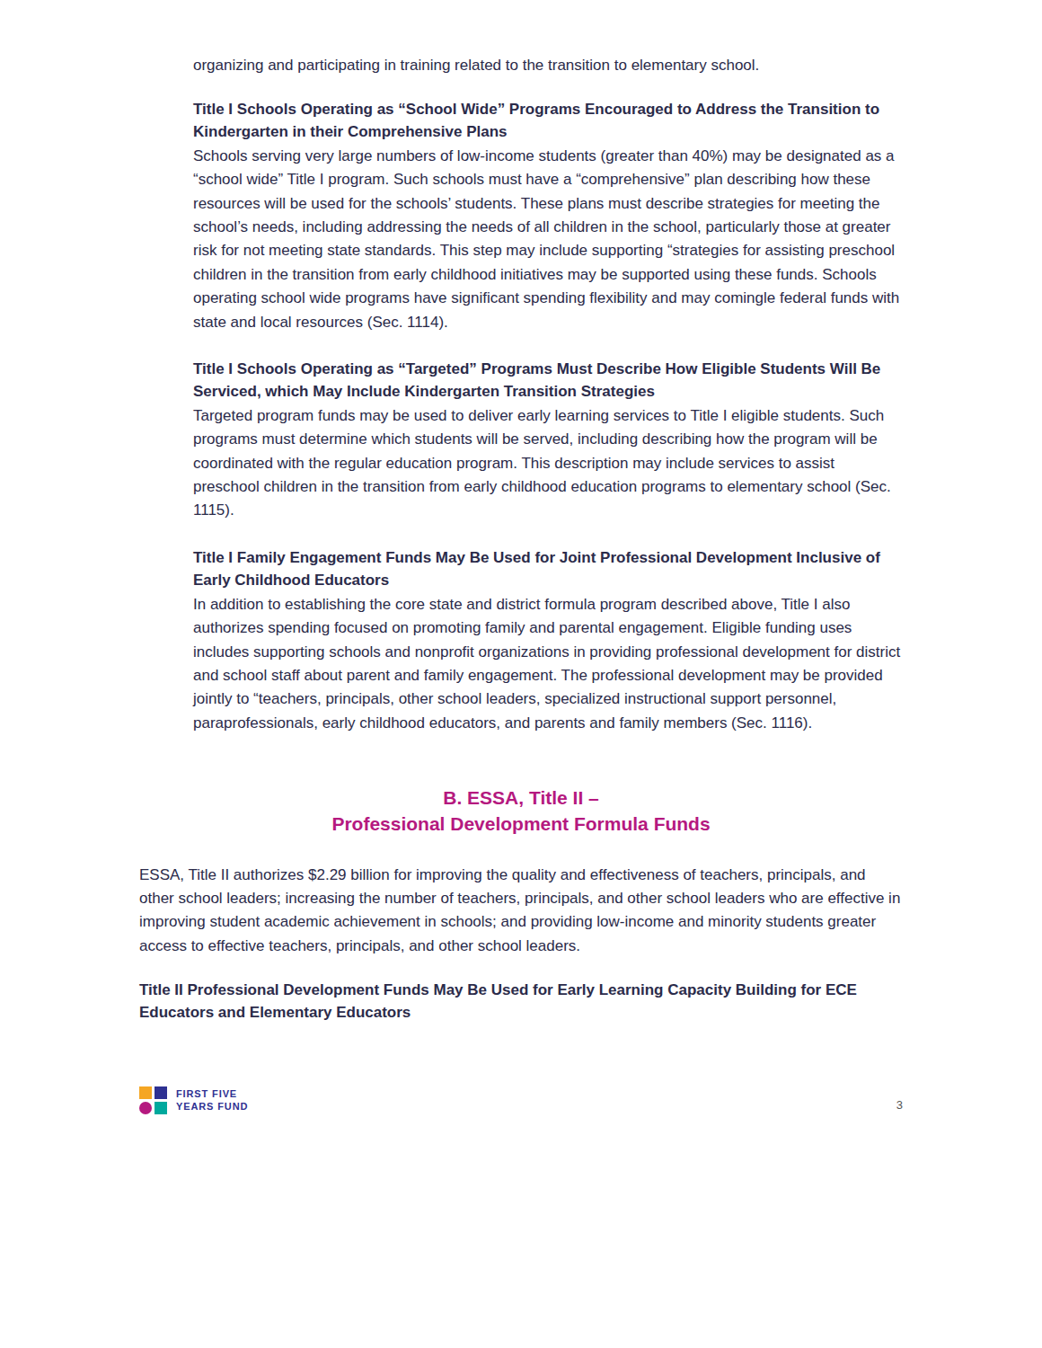organizing and participating in training related to the transition to elementary school.
Title I Schools Operating as “School Wide” Programs Encouraged to Address the Transition to Kindergarten in their Comprehensive Plans
Schools serving very large numbers of low-income students (greater than 40%) may be designated as a “school wide” Title I program. Such schools must have a “comprehensive” plan describing how these resources will be used for the schools’ students. These plans must describe strategies for meeting the school’s needs, including addressing the needs of all children in the school, particularly those at greater risk for not meeting state standards. This step may include supporting “strategies for assisting preschool children in the transition from early childhood initiatives may be supported using these funds. Schools operating school wide programs have significant spending flexibility and may comingle federal funds with state and local resources (Sec. 1114).
Title I Schools Operating as “Targeted” Programs Must Describe How Eligible Students Will Be Serviced, which May Include Kindergarten Transition Strategies
Targeted program funds may be used to deliver early learning services to Title I eligible students. Such programs must determine which students will be served, including describing how the program will be coordinated with the regular education program. This description may include services to assist preschool children in the transition from early childhood education programs to elementary school (Sec. 1115).
Title I Family Engagement Funds May Be Used for Joint Professional Development Inclusive of Early Childhood Educators
In addition to establishing the core state and district formula program described above, Title I also authorizes spending focused on promoting family and parental engagement. Eligible funding uses includes supporting schools and nonprofit organizations in providing professional development for district and school staff about parent and family engagement. The professional development may be provided jointly to “teachers, principals, other school leaders, specialized instructional support personnel, paraprofessionals, early childhood educators, and parents and family members (Sec. 1116).
B. ESSA, Title II –
Professional Development Formula Funds
ESSA, Title II authorizes $2.29 billion for improving the quality and effectiveness of teachers, principals, and other school leaders; increasing the number of teachers, principals, and other school leaders who are effective in improving student academic achievement in schools; and providing low-income and minority students greater access to effective teachers, principals, and other school leaders.
Title II Professional Development Funds May Be Used for Early Learning Capacity Building for ECE Educators and Elementary Educators
FIRST FIVE
YEARS FUND
3